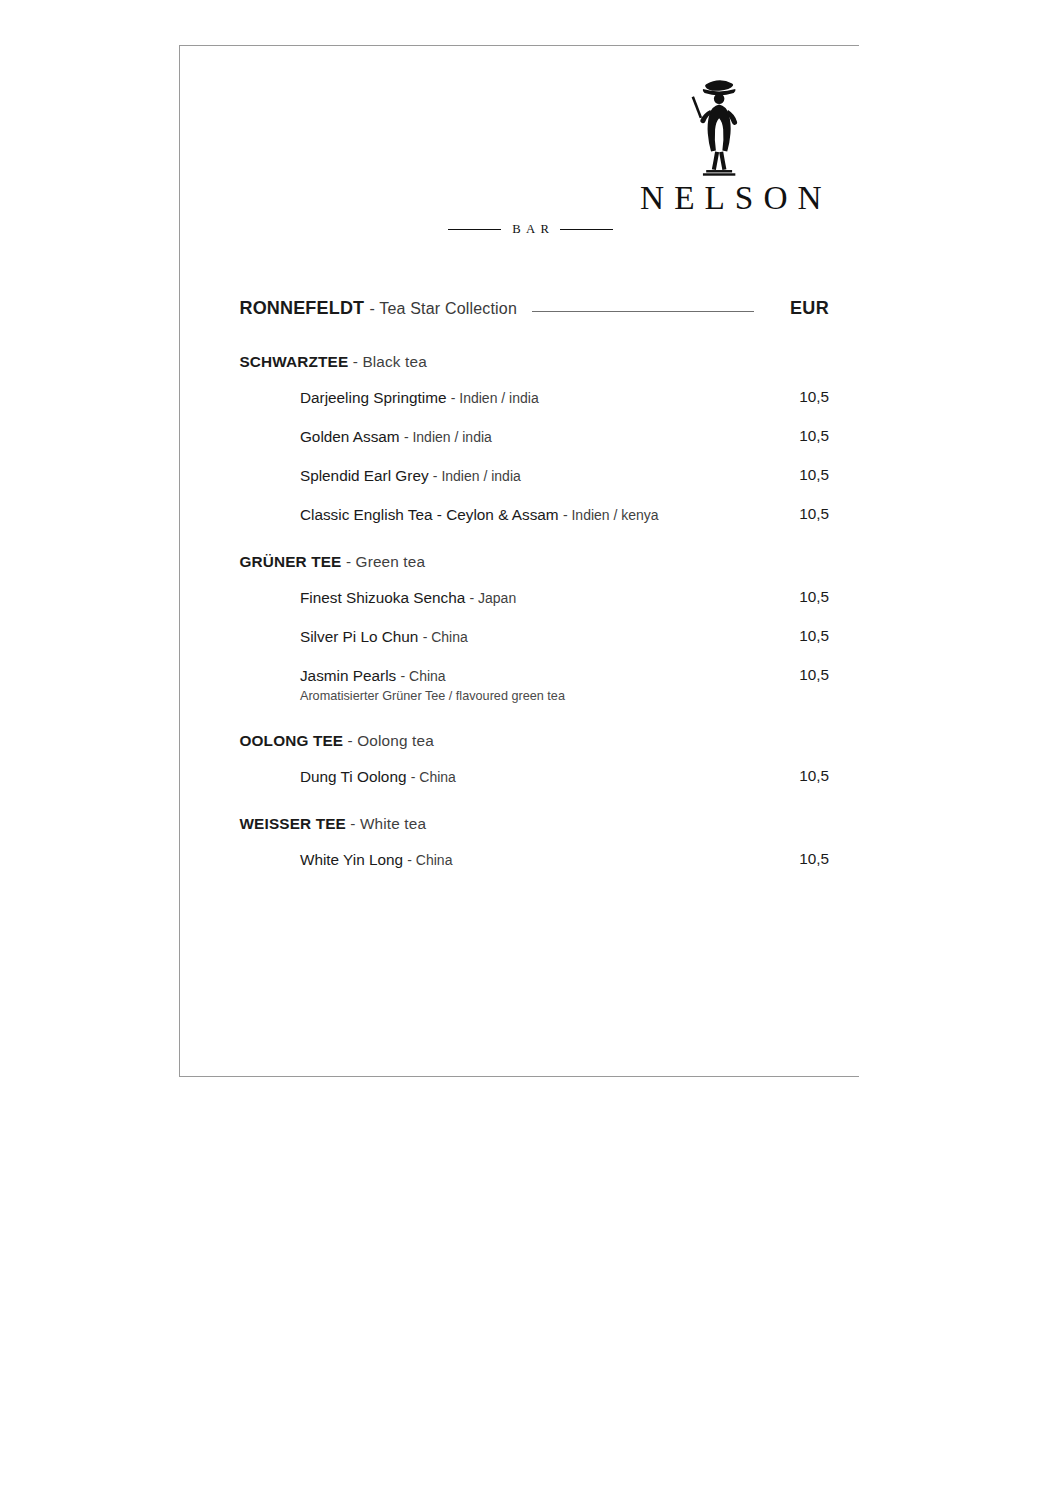NELSON
BAR
RONNEFELDT - Tea Star Collection
EUR
SCHWARZTEE - Black tea
Darjeeling Springtime - Indien / india 10,5
Golden Assam - Indien / india 10,5
Splendid Earl Grey - Indien / india 10,5
Classic English Tea - Ceylon & Assam - Indien / kenya 10,5
GRÜNER TEE - Green tea
Finest Shizuoka Sencha - Japan 10,5
Silver Pi Lo Chun - China 10,5
Jasmin Pearls - China Aromatisierter Grüner Tee / flavoured green tea 10,5
OOLONG TEE - Oolong tea
Dung Ti Oolong - China 10,5
WEISSER TEE - White tea
White Yin Long - China 10,5